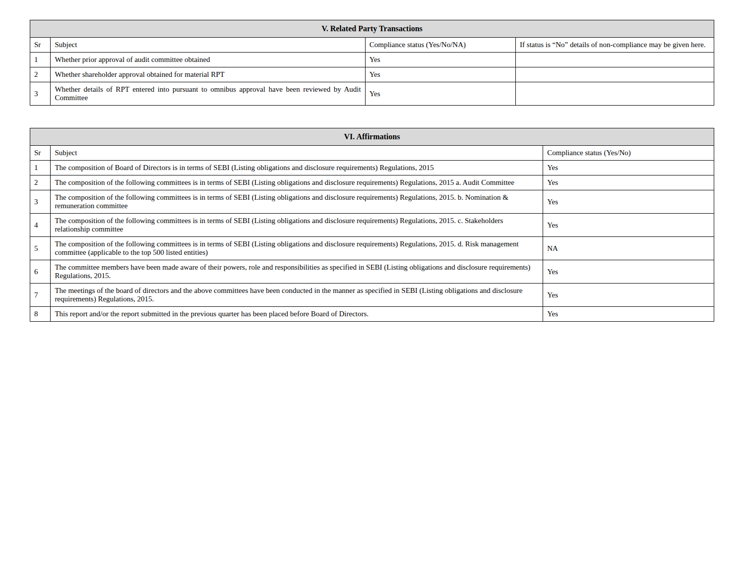| V. Related Party Transactions |
| Sr | Subject | Compliance status (Yes/No/NA) | If status is “No” details of non-compliance may be given here. |
| 1 | Whether prior approval of audit committee obtained | Yes | |
| 2 | Whether shareholder approval obtained for material RPT | Yes | |
| 3 | Whether details of RPT entered into pursuant to omnibus approval have been reviewed by Audit Committee | Yes | |
| VI. Affirmations |
| Sr | Subject | Compliance status (Yes/No) |
| 1 | The composition of Board of Directors is in terms of SEBI (Listing obligations and disclosure requirements) Regulations, 2015 | Yes |
| 2 | The composition of the following committees is in terms of SEBI (Listing obligations and disclosure requirements) Regulations, 2015 a. Audit Committee | Yes |
| 3 | The composition of the following committees is in terms of SEBI (Listing obligations and disclosure requirements) Regulations, 2015. b. Nomination & remuneration committee | Yes |
| 4 | The composition of the following committees is in terms of SEBI (Listing obligations and disclosure requirements) Regulations, 2015. c. Stakeholders relationship committee | Yes |
| 5 | The composition of the following committees is in terms of SEBI (Listing obligations and disclosure requirements) Regulations, 2015. d. Risk management committee (applicable to the top 500 listed entities) | NA |
| 6 | The committee members have been made aware of their powers, role and responsibilities as specified in SEBI (Listing obligations and disclosure requirements) Regulations, 2015. | Yes |
| 7 | The meetings of the board of directors and the above committees have been conducted in the manner as specified in SEBI (Listing obligations and disclosure requirements) Regulations, 2015. | Yes |
| 8 | This report and/or the report submitted in the previous quarter has been placed before Board of Directors. | Yes |